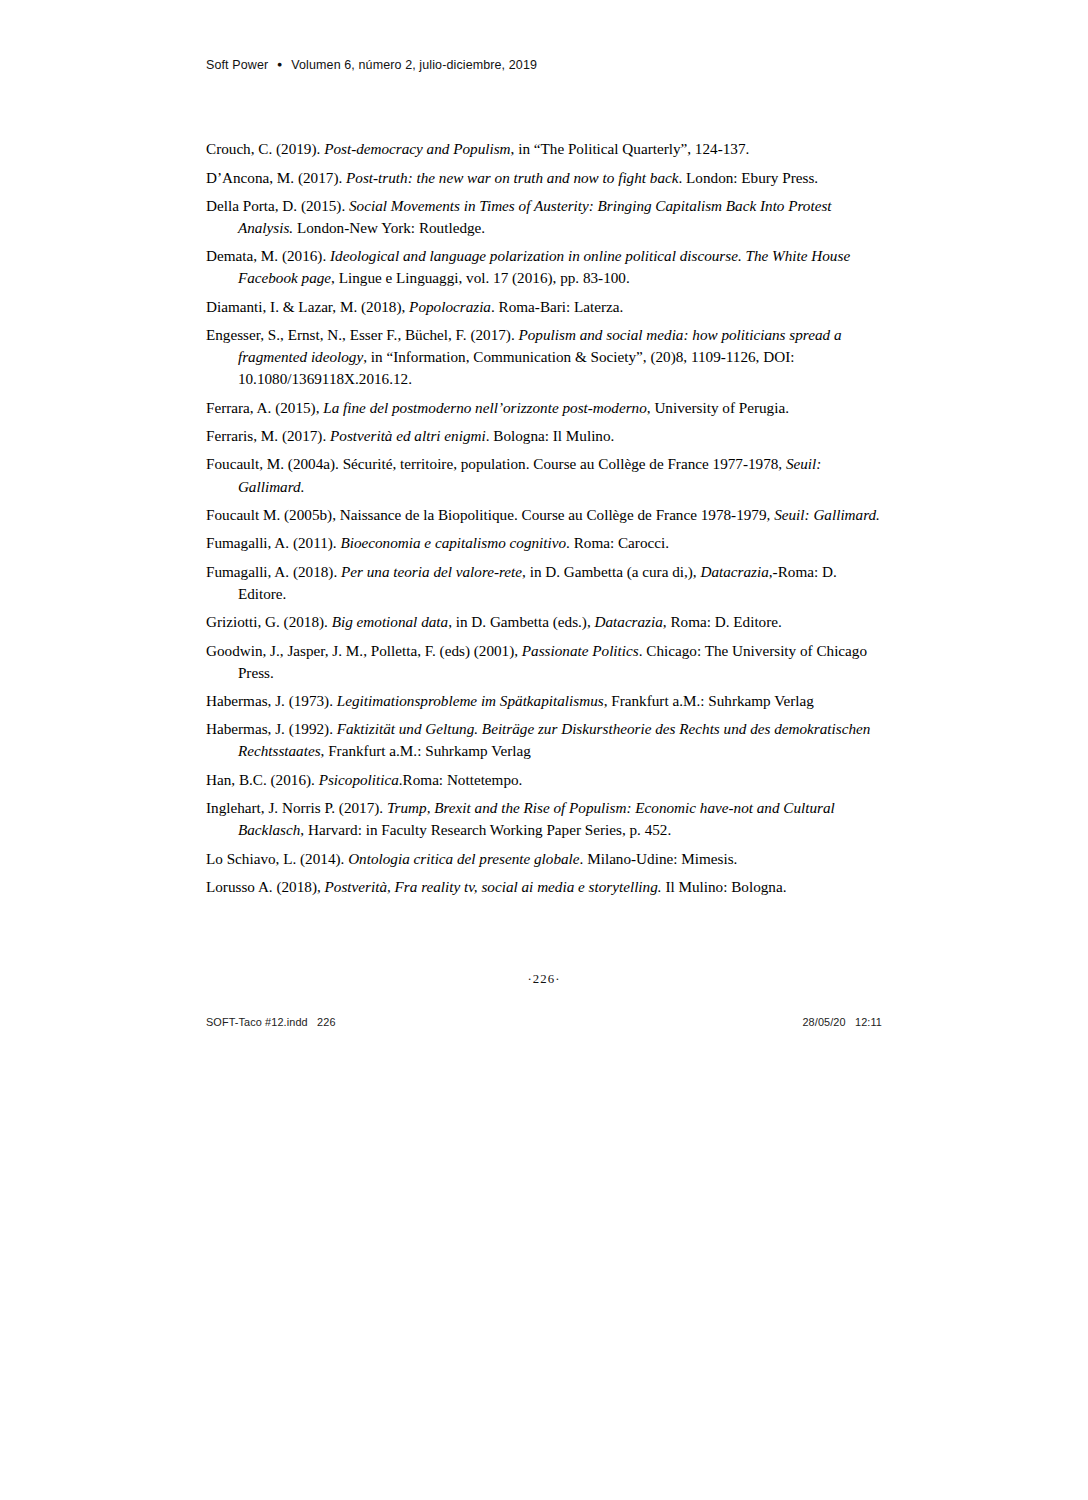Soft Power ● Volumen 6, número 2, julio-diciembre, 2019
Crouch, C. (2019). Post-democracy and Populism, in “The Political Quarterly”, 124-137.
D’Ancona, M. (2017). Post-truth: the new war on truth and now to fight back. London: Ebury Press.
Della Porta, D. (2015). Social Movements in Times of Austerity: Bringing Capitalism Back Into Protest Analysis. London-New York: Routledge.
Demata, M. (2016). Ideological and language polarization in online political discourse. The White House Facebook page, Lingue e Linguaggi, vol. 17 (2016), pp. 83-100.
Diamanti, I. & Lazar, M. (2018), Popolocrazia. Roma-Bari: Laterza.
Engesser, S., Ernst, N., Esser F., Büchel, F. (2017). Populism and social media: how politicians spread a fragmented ideology, in “Information, Communication & Society”, (20)8, 1109-1126, DOI: 10.1080/1369118X.2016.12.
Ferrara, A. (2015), La fine del postmoderno nell’orizzonte post-moderno, University of Perugia.
Ferraris, M. (2017). Postverità ed altri enigmi. Bologna: Il Mulino.
Foucault, M. (2004a). Sécurité, territoire, population. Course au Collège de France 1977-1978, Seuil: Gallimard.
Foucault M. (2005b), Naissance de la Biopolitique. Course au Collège de France 1978-1979, Seuil: Gallimard.
Fumagalli, A. (2011). Bioeconomia e capitalismo cognitivo. Roma: Carocci.
Fumagalli, A. (2018). Per una teoria del valore-rete, in D. Gambetta (a cura di,), Datacrazia,-Roma: D. Editore.
Griziotti, G. (2018). Big emotional data, in D. Gambetta (eds.), Datacrazia, Roma: D. Editore.
Goodwin, J., Jasper, J. M., Polletta, F. (eds) (2001), Passionate Politics. Chicago: The University of Chicago Press.
Habermas, J. (1973). Legitimationsprobleme im Spätkapitalismus, Frankfurt a.M.: Suhrkamp Verlag
Habermas, J. (1992). Faktizität und Geltung. Beiträge zur Diskurstheorie des Rechts und des demokratischen Rechtsstaates, Frankfurt a.M.: Suhrkamp Verlag
Han, B.C. (2016). Psicopolitica.Roma: Nottetempo.
Inglehart, J. Norris P. (2017). Trump, Brexit and the Rise of Populism: Economic have-not and Cultural Backlasch, Harvard: in Faculty Research Working Paper Series, p. 452.
Lo Schiavo, L. (2014). Ontologia critica del presente globale. Milano-Udine: Mimesis.
Lorusso A. (2018), Postverità, Fra reality tv, social ai media e storytelling. Il Mulino: Bologna.
·226·
SOFT-Taco #12.indd 226 28/05/20 12:11